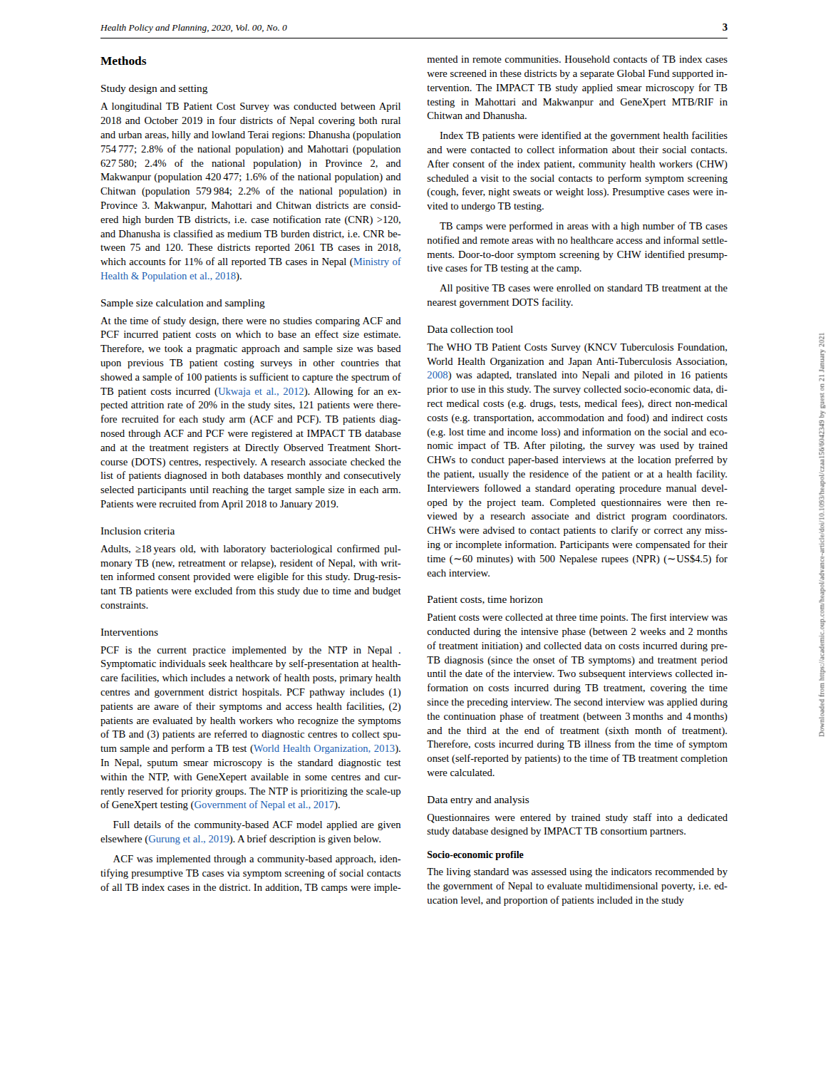Downloaded from https://academic.oup.com/heapol/advance-article/doi/10.1093/heapol/czaa156/6042349 by guest on 21 January 2021
Health Policy and Planning, 2020, Vol. 00, No. 0 3
Methods
Study design and setting
A longitudinal TB Patient Cost Survey was conducted between April 2018 and October 2019 in four districts of Nepal covering both rural and urban areas, hilly and lowland Terai regions: Dhanusha (population 754 777; 2.8% of the national population) and Mahottari (population 627 580; 2.4% of the national population) in Province 2, and Makwanpur (population 420 477; 1.6% of the national population) and Chitwan (population 579 984; 2.2% of the national population) in Province 3. Makwanpur, Mahottari and Chitwan districts are considered high burden TB districts, i.e. case notification rate (CNR) >120, and Dhanusha is classified as medium TB burden district, i.e. CNR between 75 and 120. These districts reported 2061 TB cases in 2018, which accounts for 11% of all reported TB cases in Nepal (Ministry of Health & Population et al., 2018).
Sample size calculation and sampling
At the time of study design, there were no studies comparing ACF and PCF incurred patient costs on which to base an effect size estimate. Therefore, we took a pragmatic approach and sample size was based upon previous TB patient costing surveys in other countries that showed a sample of 100 patients is sufficient to capture the spectrum of TB patient costs incurred (Ukwaja et al., 2012). Allowing for an expected attrition rate of 20% in the study sites, 121 patients were therefore recruited for each study arm (ACF and PCF). TB patients diagnosed through ACF and PCF were registered at IMPACT TB database and at the treatment registers at Directly Observed Treatment Short-course (DOTS) centres, respectively. A research associate checked the list of patients diagnosed in both databases monthly and consecutively selected participants until reaching the target sample size in each arm. Patients were recruited from April 2018 to January 2019.
Inclusion criteria
Adults, ≥18 years old, with laboratory bacteriological confirmed pulmonary TB (new, retreatment or relapse), resident of Nepal, with written informed consent provided were eligible for this study. Drug-resistant TB patients were excluded from this study due to time and budget constraints.
Interventions
PCF is the current practice implemented by the NTP in Nepal . Symptomatic individuals seek healthcare by self-presentation at healthcare facilities, which includes a network of health posts, primary health centres and government district hospitals. PCF pathway includes (1) patients are aware of their symptoms and access health facilities, (2) patients are evaluated by health workers who recognize the symptoms of TB and (3) patients are referred to diagnostic centres to collect sputum sample and perform a TB test (World Health Organization, 2013). In Nepal, sputum smear microscopy is the standard diagnostic test within the NTP, with GeneXepert available in some centres and currently reserved for priority groups. The NTP is prioritizing the scale-up of GeneXpert testing (Government of Nepal et al., 2017).
Full details of the community-based ACF model applied are given elsewhere (Gurung et al., 2019). A brief description is given below.
ACF was implemented through a community-based approach, identifying presumptive TB cases via symptom screening of social contacts of all TB index cases in the district. In addition, TB camps were implemented in remote communities. Household contacts of TB index cases were screened in these districts by a separate Global Fund supported intervention. The IMPACT TB study applied smear microscopy for TB testing in Mahottari and Makwanpur and GeneXpert MTB/RIF in Chitwan and Dhanusha.
Index TB patients were identified at the government health facilities and were contacted to collect information about their social contacts. After consent of the index patient, community health workers (CHW) scheduled a visit to the social contacts to perform symptom screening (cough, fever, night sweats or weight loss). Presumptive cases were invited to undergo TB testing.
TB camps were performed in areas with a high number of TB cases notified and remote areas with no healthcare access and informal settlements. Door-to-door symptom screening by CHW identified presumptive cases for TB testing at the camp.
All positive TB cases were enrolled on standard TB treatment at the nearest government DOTS facility.
Data collection tool
The WHO TB Patient Costs Survey (KNCV Tuberculosis Foundation, World Health Organization and Japan Anti-Tuberculosis Association, 2008) was adapted, translated into Nepali and piloted in 16 patients prior to use in this study. The survey collected socio-economic data, direct medical costs (e.g. drugs, tests, medical fees), direct non-medical costs (e.g. transportation, accommodation and food) and indirect costs (e.g. lost time and income loss) and information on the social and economic impact of TB. After piloting, the survey was used by trained CHWs to conduct paper-based interviews at the location preferred by the patient, usually the residence of the patient or at a health facility. Interviewers followed a standard operating procedure manual developed by the project team. Completed questionnaires were then reviewed by a research associate and district program coordinators. CHWs were advised to contact patients to clarify or correct any missing or incomplete information. Participants were compensated for their time (∼60 minutes) with 500 Nepalese rupees (NPR) (∼US$4.5) for each interview.
Patient costs, time horizon
Patient costs were collected at three time points. The first interview was conducted during the intensive phase (between 2 weeks and 2 months of treatment initiation) and collected data on costs incurred during pre-TB diagnosis (since the onset of TB symptoms) and treatment period until the date of the interview. Two subsequent interviews collected information on costs incurred during TB treatment, covering the time since the preceding interview. The second interview was applied during the continuation phase of treatment (between 3 months and 4 months) and the third at the end of treatment (sixth month of treatment). Therefore, costs incurred during TB illness from the time of symptom onset (self-reported by patients) to the time of TB treatment completion were calculated.
Data entry and analysis
Questionnaires were entered by trained study staff into a dedicated study database designed by IMPACT TB consortium partners.
Socio-economic profile
The living standard was assessed using the indicators recommended by the government of Nepal to evaluate multidimensional poverty, i.e. education level, and proportion of patients included in the study